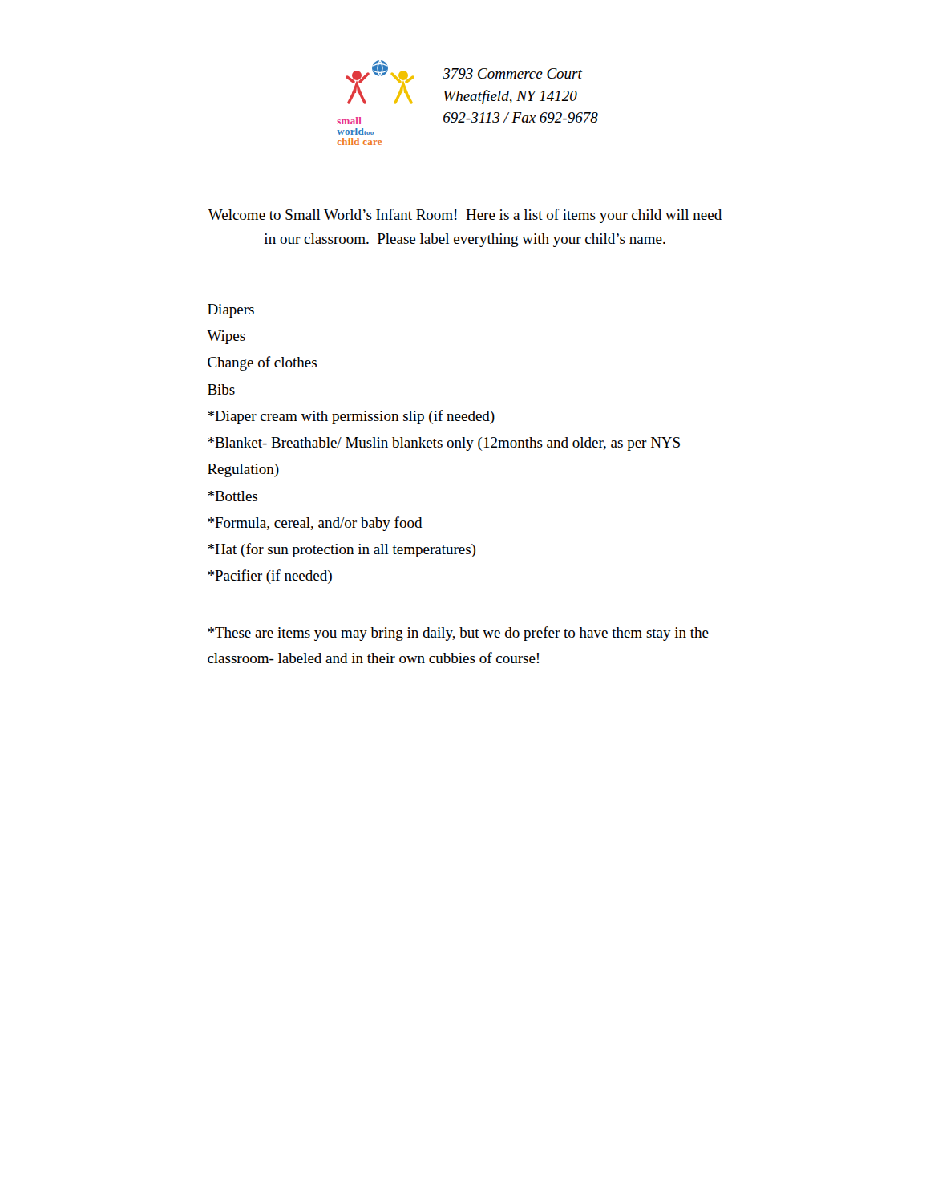small worldtoo child care
3793 Commerce Court
Wheatfield, NY 14120
692-3113 / Fax 692-9678
Welcome to Small World’s Infant Room! Here is a list of items your child will need in our classroom. Please label everything with your child’s name.
Diapers
Wipes
Change of clothes
Bibs
*Diaper cream with permission slip (if needed)
*Blanket- Breathable/ Muslin blankets only (12months and older, as per NYS Regulation)
*Bottles
*Formula, cereal, and/or baby food
*Hat (for sun protection in all temperatures)
*Pacifier (if needed)
*These are items you may bring in daily, but we do prefer to have them stay in the classroom- labeled and in their own cubbies of course!